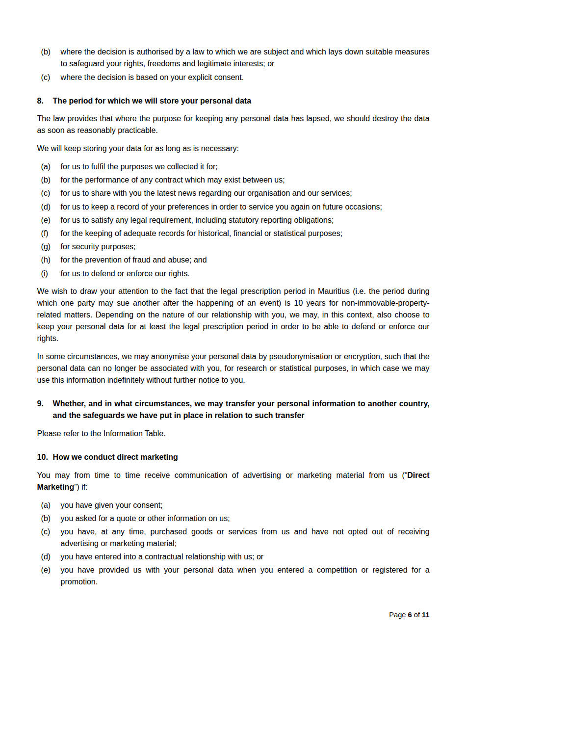(b)
where the decision is authorised by a law to which we are subject and which lays down suitable measures to safeguard your rights, freedoms and legitimate interests; or
(c)
where the decision is based on your explicit consent.
8.
The period for which we will store your personal data
The law provides that where the purpose for keeping any personal data has lapsed, we should destroy the data as soon as reasonably practicable.
We will keep storing your data for as long as is necessary:
(a)
for us to fulfil the purposes we collected it for;
(b)
for the performance of any contract which may exist between us;
(c)
for us to share with you the latest news regarding our organisation and our services;
(d)
for us to keep a record of your preferences in order to service you again on future occasions;
(e)
for us to satisfy any legal requirement, including statutory reporting obligations;
(f)
for the keeping of adequate records for historical, financial or statistical purposes;
(g)
for security purposes;
(h)
for the prevention of fraud and abuse; and
(i)
for us to defend or enforce our rights.
We wish to draw your attention to the fact that the legal prescription period in Mauritius (i.e. the period during which one party may sue another after the happening of an event) is 10 years for non-immovable-property-related matters. Depending on the nature of our relationship with you, we may, in this context, also choose to keep your personal data for at least the legal prescription period in order to be able to defend or enforce our rights.
In some circumstances, we may anonymise your personal data by pseudonymisation or encryption, such that the personal data can no longer be associated with you, for research or statistical purposes, in which case we may use this information indefinitely without further notice to you.
9.
Whether, and in what circumstances, we may transfer your personal information to another country, and the safeguards we have put in place in relation to such transfer
Please refer to the Information Table.
10.
How we conduct direct marketing
You may from time to time receive communication of advertising or marketing material from us (“Direct Marketing”) if:
(a)
you have given your consent;
(b)
you asked for a quote or other information on us;
(c)
you have, at any time, purchased goods or services from us and have not opted out of receiving advertising or marketing material;
(d)
you have entered into a contractual relationship with us; or
(e)
you have provided us with your personal data when you entered a competition or registered for a promotion.
Page 6 of 11